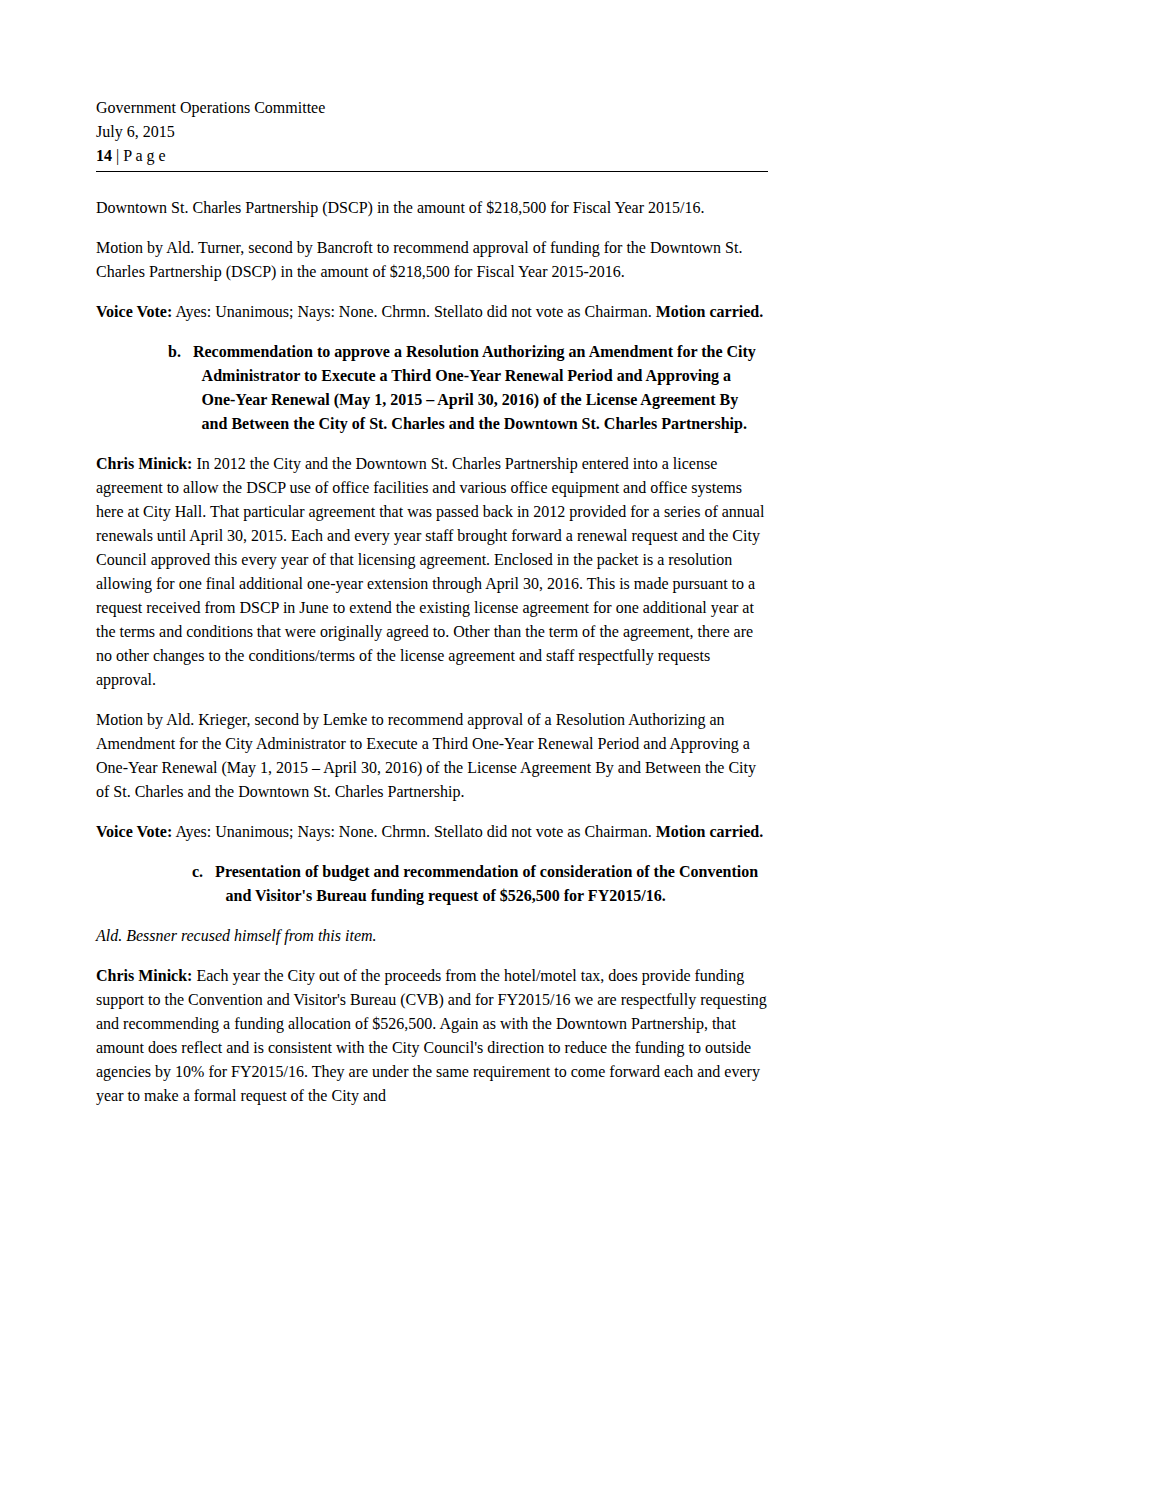Government Operations Committee
July 6, 2015
14 | P a g e
Downtown St. Charles Partnership (DSCP) in the amount of $218,500 for Fiscal Year 2015/16.
Motion by Ald. Turner, second by Bancroft to recommend approval of funding for the Downtown St. Charles Partnership (DSCP) in the amount of $218,500 for Fiscal Year 2015-2016.
Voice Vote: Ayes: Unanimous; Nays: None. Chrmn. Stellato did not vote as Chairman. Motion carried.
b. Recommendation to approve a Resolution Authorizing an Amendment for the City Administrator to Execute a Third One-Year Renewal Period and Approving a One-Year Renewal (May 1, 2015 – April 30, 2016) of the License Agreement By and Between the City of St. Charles and the Downtown St. Charles Partnership.
Chris Minick: In 2012 the City and the Downtown St. Charles Partnership entered into a license agreement to allow the DSCP use of office facilities and various office equipment and office systems here at City Hall. That particular agreement that was passed back in 2012 provided for a series of annual renewals until April 30, 2015. Each and every year staff brought forward a renewal request and the City Council approved this every year of that licensing agreement. Enclosed in the packet is a resolution allowing for one final additional one-year extension through April 30, 2016. This is made pursuant to a request received from DSCP in June to extend the existing license agreement for one additional year at the terms and conditions that were originally agreed to. Other than the term of the agreement, there are no other changes to the conditions/terms of the license agreement and staff respectfully requests approval.
Motion by Ald. Krieger, second by Lemke to recommend approval of a Resolution Authorizing an Amendment for the City Administrator to Execute a Third One-Year Renewal Period and Approving a One-Year Renewal (May 1, 2015 – April 30, 2016) of the License Agreement By and Between the City of St. Charles and the Downtown St. Charles Partnership.
Voice Vote: Ayes: Unanimous; Nays: None. Chrmn. Stellato did not vote as Chairman. Motion carried.
c. Presentation of budget and recommendation of consideration of the Convention and Visitor's Bureau funding request of $526,500 for FY2015/16.
Ald. Bessner recused himself from this item.
Chris Minick: Each year the City out of the proceeds from the hotel/motel tax, does provide funding support to the Convention and Visitor's Bureau (CVB) and for FY2015/16 we are respectfully requesting and recommending a funding allocation of $526,500. Again as with the Downtown Partnership, that amount does reflect and is consistent with the City Council's direction to reduce the funding to outside agencies by 10% for FY2015/16. They are under the same requirement to come forward each and every year to make a formal request of the City and